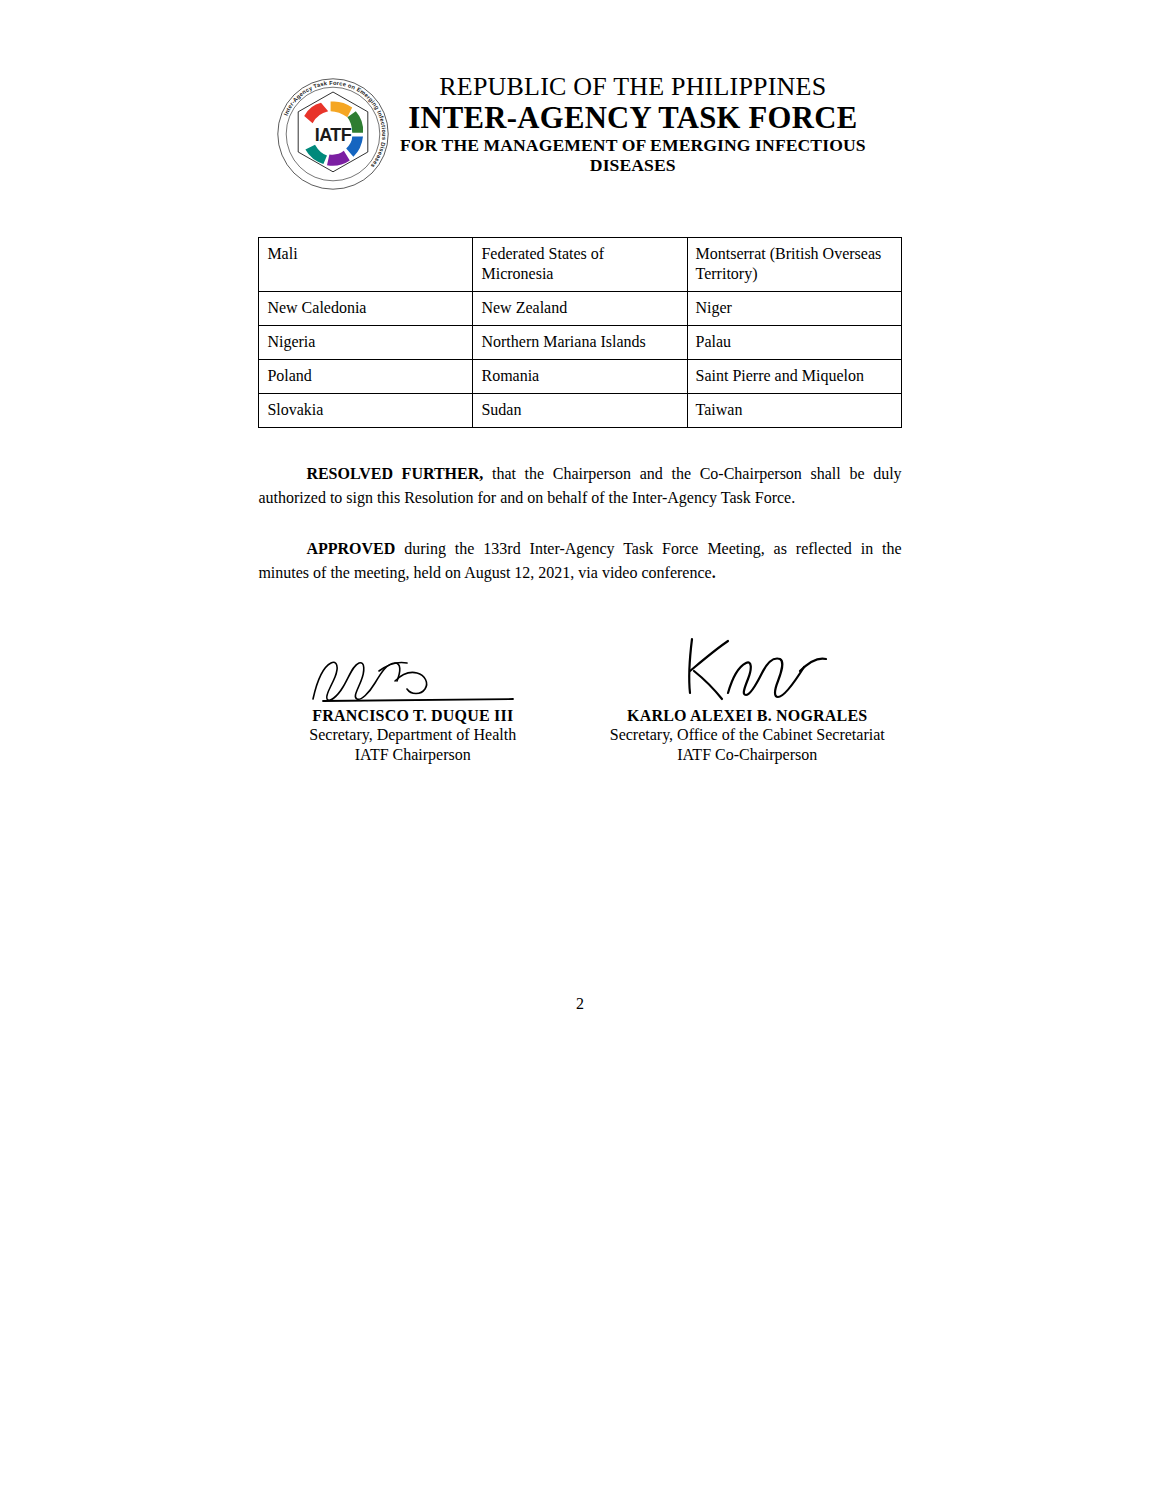Inter-Agency Task Force on Emerging Infectious Diseases IATF
REPUBLIC OF THE PHILIPPINES
INTER-AGENCY TASK FORCE
FOR THE MANAGEMENT OF EMERGING INFECTIOUS DISEASES
| Mali | Federated States of Micronesia | Montserrat (British Overseas Territory) |
| New Caledonia | New Zealand | Niger |
| Nigeria | Northern Mariana Islands | Palau |
| Poland | Romania | Saint Pierre and Miquelon |
| Slovakia | Sudan | Taiwan |
RESOLVED FURTHER, that the Chairperson and the Co-Chairperson shall be duly authorized to sign this Resolution for and on behalf of the Inter-Agency Task Force.
APPROVED during the 133rd Inter-Agency Task Force Meeting, as reflected in the minutes of the meeting, held on August 12, 2021, via video conference.
FRANCISCO T. DUQUE III
Secretary, Department of Health
IATF Chairperson
KARLO ALEXEI B. NOGRALES
Secretary, Office of the Cabinet Secretariat
IATF Co-Chairperson
2